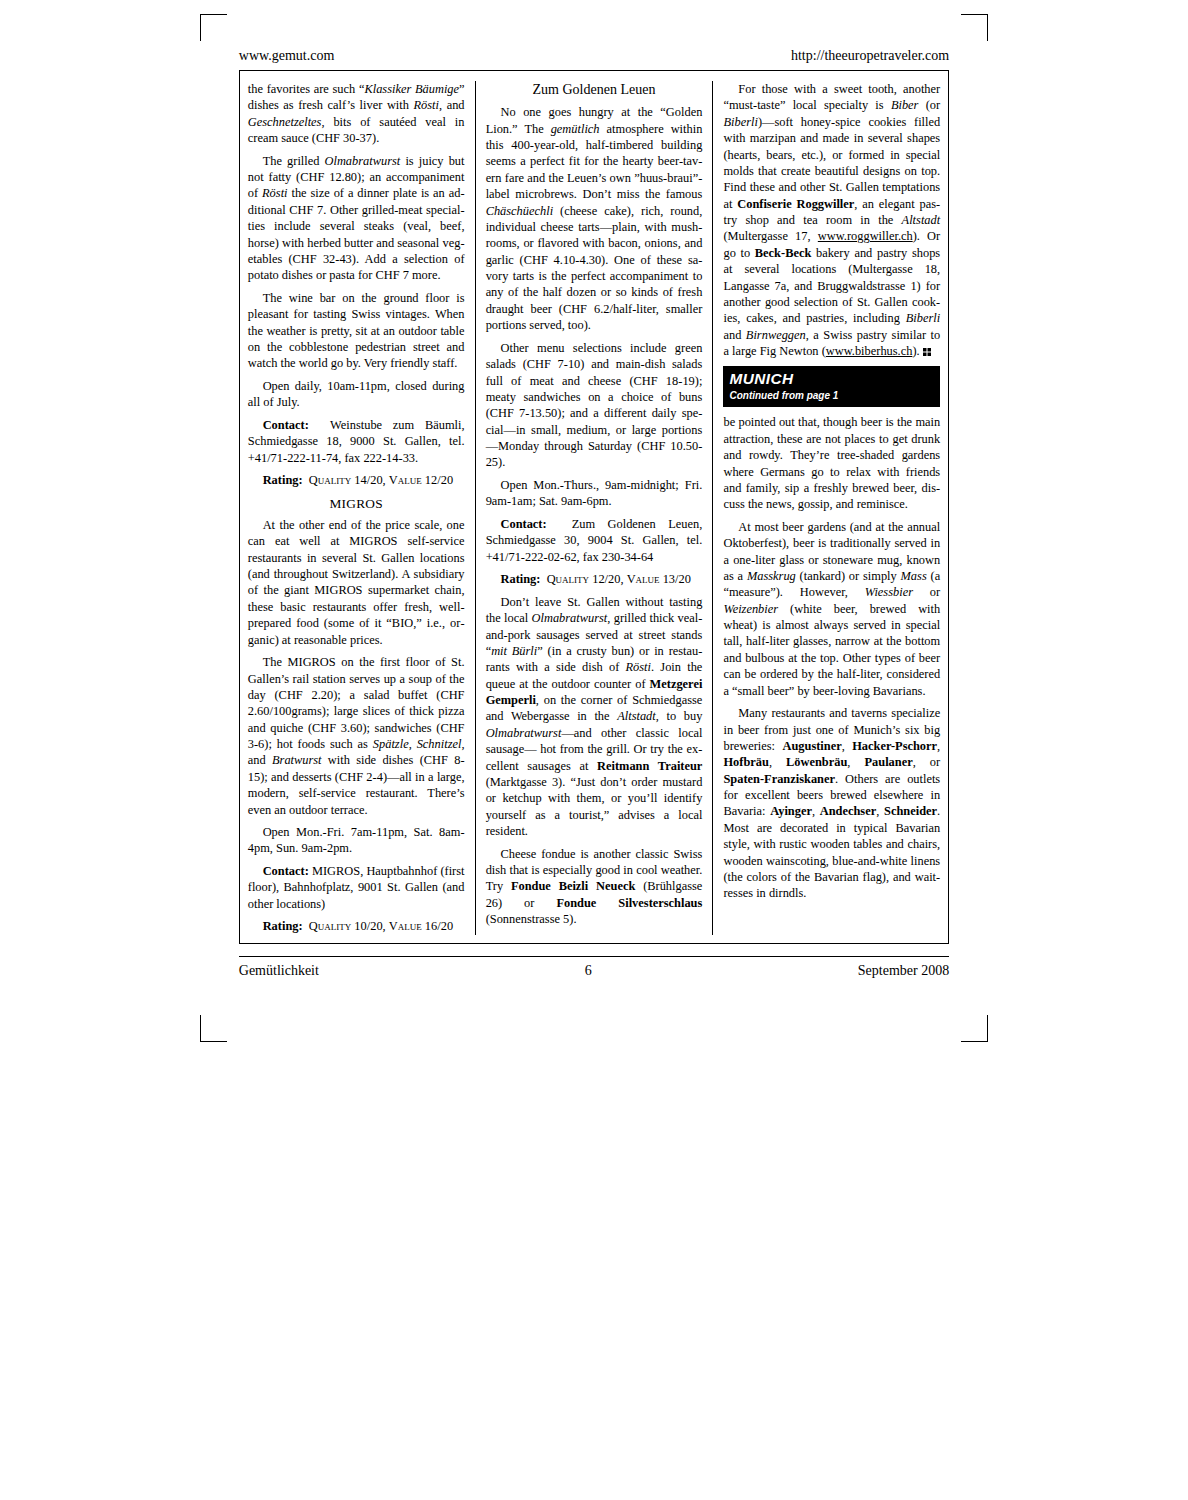www.gemut.com
http://theeuropetraveler.com
the favorites are such “Klassiker Bäumige” dishes as fresh calf’s liver with Rösti, and Geschnetzeltes, bits of sautéed veal in cream sauce (CHF 30-37).
The grilled Olmabratwurst is juicy but not fatty (CHF 12.80); an accompaniment of Rösti the size of a dinner plate is an additional CHF 7. Other grilled-meat specialties include several steaks (veal, beef, horse) with herbed butter and seasonal vegetables (CHF 32-43). Add a selection of potato dishes or pasta for CHF 7 more.
The wine bar on the ground floor is pleasant for tasting Swiss vintages. When the weather is pretty, sit at an outdoor table on the cobblestone pedestrian street and watch the world go by. Very friendly staff.
Open daily, 10am-11pm, closed during all of July.
Contact: Weinstube zum Bäumli, Schmiedgasse 18, 9000 St. Gallen, tel. +41/71-222-11-74, fax 222-14-33.
Rating: Quality 14/20, Value 12/20
MIGROS
At the other end of the price scale, one can eat well at MIGROS self-service restaurants in several St. Gallen locations (and throughout Switzerland). A subsidiary of the giant MIGROS supermarket chain, these basic restaurants offer fresh, well-prepared food (some of it “BIO,” i.e., organic) at reasonable prices.
The MIGROS on the first floor of St. Gallen’s rail station serves up a soup of the day (CHF 2.20); a salad buffet (CHF 2.60/100grams); large slices of thick pizza and quiche (CHF 3.60); sandwiches (CHF 3-6); hot foods such as Spätzle, Schnitzel, and Bratwurst with side dishes (CHF 8-15); and desserts (CHF 2-4)—all in a large, modern, self-service restaurant. There’s even an outdoor terrace.
Open Mon.-Fri. 7am-11pm, Sat. 8am-4pm, Sun. 9am-2pm.
Contact: MIGROS, Hauptbahnhof (first floor), Bahnhofplatz, 9001 St. Gallen (and other locations)
Rating: Quality 10/20, Value 16/20
Zum Goldenen Leuen
No one goes hungry at the “Golden Lion.” The gemütlich atmosphere within this 400-year-old, half-timbered building seems a perfect fit for the hearty beer-tavern fare and the Leuen’s own ”huus-braui”-label microbrews. Don’t miss the famous Chäschüechli (cheese cake), rich, round, individual cheese tarts—plain, with mushrooms, or flavored with bacon, onions, and garlic (CHF 4.10-4.30). One of these savory tarts is the perfect accompaniment to any of the half dozen or so kinds of fresh draught beer (CHF 6.2/half-liter, smaller portions served, too).
Other menu selections include green salads (CHF 7-10) and main-dish salads full of meat and cheese (CHF 18-19); meaty sandwiches on a choice of buns (CHF 7-13.50); and a different daily special—in small, medium, or large portions—Monday through Saturday (CHF 10.50-25).
Open Mon.-Thurs., 9am-midnight; Fri. 9am-1am; Sat. 9am-6pm.
Contact: Zum Goldenen Leuen, Schmiedgasse 30, 9004 St. Gallen, tel. +41/71-222-02-62, fax 230-34-64
Rating: Quality 12/20, Value 13/20
Don’t leave St. Gallen without tasting the local Olmabratwurst, grilled thick veal-and-pork sausages served at street stands “mit Bürli” (in a crusty bun) or in restaurants with a side dish of Rösti. Join the queue at the outdoor counter of Metzgerei Gemperli, on the corner of Schmiedgasse and Webergasse in the Altstadt, to buy Olmabratwurst—and other classic local sausage— hot from the grill. Or try the excellent sausages at Reitmann Traiteur (Marktgasse 3). “Just don’t order mustard or ketchup with them, or you’ll identify yourself as a tourist,” advises a local resident.
Cheese fondue is another classic Swiss dish that is especially good in cool weather. Try Fondue Beizli Neueck (Brühlgasse 26) or Fondue Silvesterschlaus (Sonnenstrasse 5).
For those with a sweet tooth, another “must-taste” local specialty is Biber (or Biberli)—soft honey-spice cookies filled with marzipan and made in several shapes (hearts, bears, etc.), or formed in special molds that create beautiful designs on top. Find these and other St. Gallen temptations at Confiserie Roggwiller, an elegant pastry shop and tea room in the Altstadt (Multergasse 17, www.roggwiller.ch). Or go to Beck-Beck bakery and pastry shops at several locations (Multergasse 18, Langasse 7a, and Bruggwaldstrasse 1) for another good selection of St. Gallen cookies, cakes, and pastries, including Biberli and Birnweggen, a Swiss pastry similar to a large Fig Newton (www.biberhus.ch).
MUNICH
Continued from page 1
be pointed out that, though beer is the main attraction, these are not places to get drunk and rowdy. They’re tree-shaded gardens where Germans go to relax with friends and family, sip a freshly brewed beer, discuss the news, gossip, and reminisce.
At most beer gardens (and at the annual Oktoberfest), beer is traditionally served in a one-liter glass or stoneware mug, known as a Masskrug (tankard) or simply Mass (a “measure”). However, Wiessbier or Weizenbier (white beer, brewed with wheat) is almost always served in special tall, half-liter glasses, narrow at the bottom and bulbous at the top. Other types of beer can be ordered by the half-liter, considered a “small beer” by beer-loving Bavarians.
Many restaurants and taverns specialize in beer from just one of Munich’s six big breweries: Augustiner, Hacker-Pschorr, Hofbräu, Löwenbräu, Paulaner, or Spaten-Franziskaner. Others are outlets for excellent beers brewed elsewhere in Bavaria: Ayinger, Andechser, Schneider. Most are decorated in typical Bavarian style, with rustic wooden tables and chairs, wooden wainscoting, blue-and-white linens (the colors of the Bavarian flag), and waitresses in dirndls.
Gemütlichkeit
6
September 2008